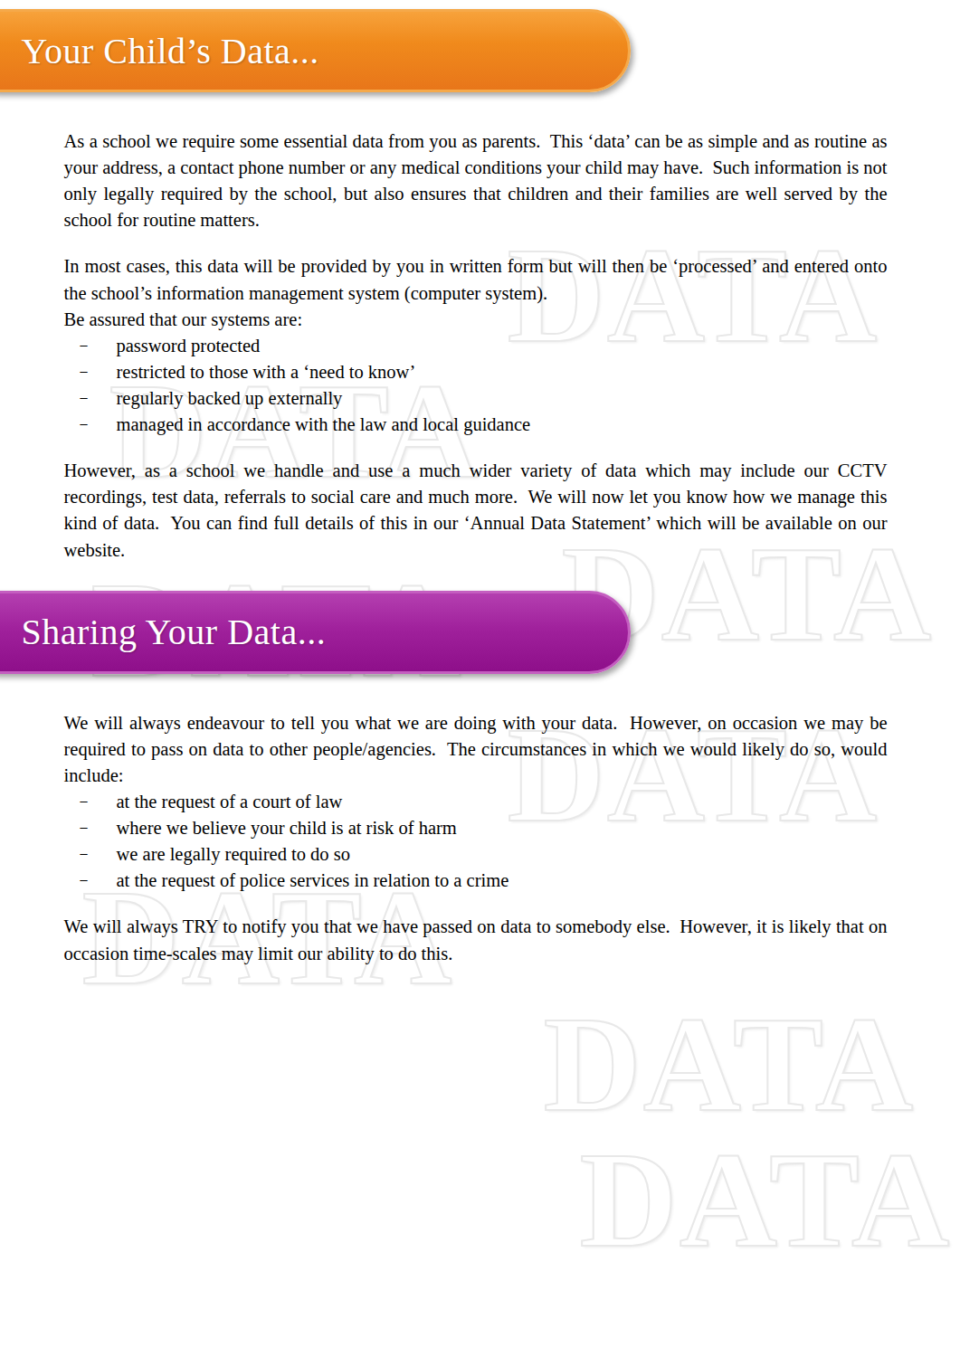DATA
DATA
DATA
DATA
DATA
DATA
DATA
DATA
Your Child’s Data...
As a school we require some essential data from you as parents. This ‘data’ can be as simple and as routine as your address, a contact phone number or any medical conditions your child may have. Such information is not only legally required by the school, but also ensures that children and their families are well served by the school for routine matters.
In most cases, this data will be provided by you in written form but will then be ‘processed’ and entered onto the school’s information management system (computer system).
Be assured that our systems are:
password protected
restricted to those with a ‘need to know’
regularly backed up externally
managed in accordance with the law and local guidance
However, as a school we handle and use a much wider variety of data which may include our CCTV recordings, test data, referrals to social care and much more. We will now let you know how we manage this kind of data. You can find full details of this in our ‘Annual Data Statement’ which will be available on our website.
Sharing Your Data...
We will always endeavour to tell you what we are doing with your data. However, on occasion we may be required to pass on data to other people/agencies. The circumstances in which we would likely do so, would include:
at the request of a court of law
where we believe your child is at risk of harm
we are legally required to do so
at the request of police services in relation to a crime
We will always TRY to notify you that we have passed on data to somebody else. However, it is likely that on occasion time-scales may limit our ability to do this.